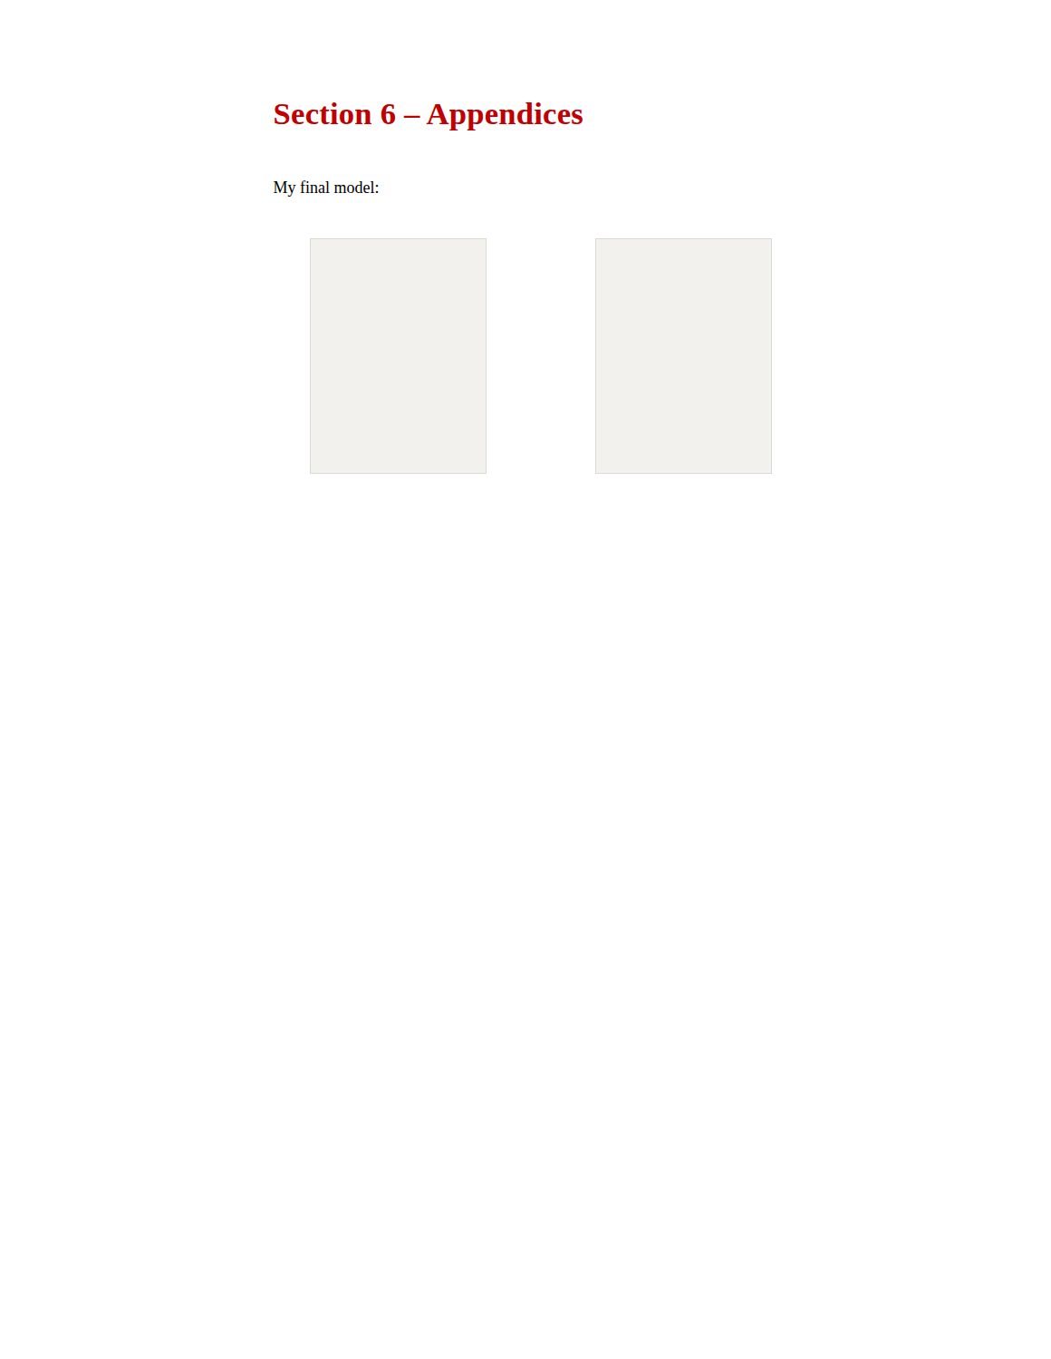Section 6 – Appendices
My final model: